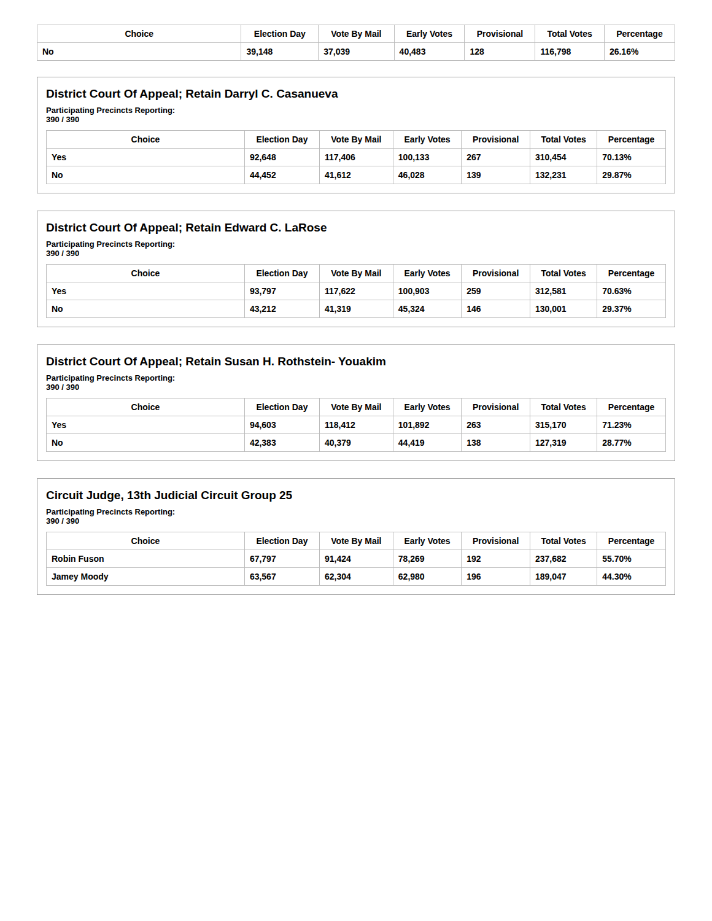| Choice | Election Day | Vote By Mail | Early Votes | Provisional | Total Votes | Percentage |
| --- | --- | --- | --- | --- | --- | --- |
| No | 39,148 | 37,039 | 40,483 | 128 | 116,798 | 26.16% |
District Court Of Appeal; Retain Darryl C. Casanueva
Participating Precincts Reporting:
390 / 390
| Choice | Election Day | Vote By Mail | Early Votes | Provisional | Total Votes | Percentage |
| --- | --- | --- | --- | --- | --- | --- |
| Yes | 92,648 | 117,406 | 100,133 | 267 | 310,454 | 70.13% |
| No | 44,452 | 41,612 | 46,028 | 139 | 132,231 | 29.87% |
District Court Of Appeal; Retain Edward C. LaRose
Participating Precincts Reporting:
390 / 390
| Choice | Election Day | Vote By Mail | Early Votes | Provisional | Total Votes | Percentage |
| --- | --- | --- | --- | --- | --- | --- |
| Yes | 93,797 | 117,622 | 100,903 | 259 | 312,581 | 70.63% |
| No | 43,212 | 41,319 | 45,324 | 146 | 130,001 | 29.37% |
District Court Of Appeal; Retain Susan H. Rothstein- Youakim
Participating Precincts Reporting:
390 / 390
| Choice | Election Day | Vote By Mail | Early Votes | Provisional | Total Votes | Percentage |
| --- | --- | --- | --- | --- | --- | --- |
| Yes | 94,603 | 118,412 | 101,892 | 263 | 315,170 | 71.23% |
| No | 42,383 | 40,379 | 44,419 | 138 | 127,319 | 28.77% |
Circuit Judge, 13th Judicial Circuit Group 25
Participating Precincts Reporting:
390 / 390
| Choice | Election Day | Vote By Mail | Early Votes | Provisional | Total Votes | Percentage |
| --- | --- | --- | --- | --- | --- | --- |
| Robin Fuson | 67,797 | 91,424 | 78,269 | 192 | 237,682 | 55.70% |
| Jamey Moody | 63,567 | 62,304 | 62,980 | 196 | 189,047 | 44.30% |